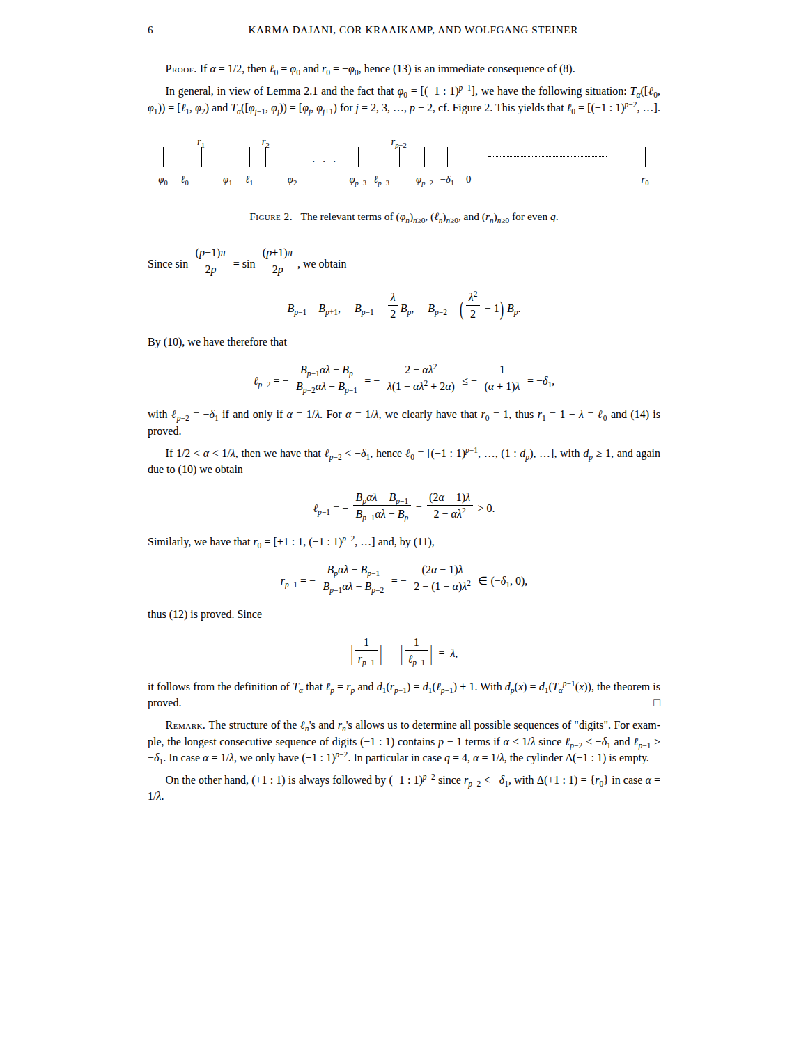6 KARMA DAJANI, COR KRAAIKAMP, AND WOLFGANG STEINER
Proof. If α = 1/2, then ℓ0 = φ0 and r0 = −φ0, hence (13) is an immediate consequence of (8).
In general, in view of Lemma 2.1 and the fact that φ0 = [(−1 : 1)p−1], we have the following situation: Tα([ℓ0, φ1)) = [ℓ1, φ2) and Tα([φj−1, φj)) = [φj, φj+1) for j = 2, 3, …, p − 2, cf. Figure 2. This yields that ℓ0 = [(−1 : 1)p−2, …].
· · ·
φ0
ℓ0
r1
φ1
ℓ1
r2
φ2
φp−3
ℓp−3
rp−2
φp−2
−δ1
0
r0
Figure 2. The relevant terms of (φn)n≥0, (ℓn)n≥0, and (rn)n≥0 for even q.
Since sin (p−1)π 2p = sin (p+1)π 2p, we obtain
Bp−1 = Bp+1, Bp−1 = λ 2 Bp, Bp−2 = (λ22 − 1) Bp.
By (10), we have therefore that
ℓp−2 = − Bp−1αλ − Bp Bp−2αλ − Bp−1 = − 2 − αλ2 λ(1 − αλ2 + 2α) ≤ − 1(α + 1)λ = −δ1,
with ℓp−2 = −δ1 if and only if α = 1/λ. For α = 1/λ, we clearly have that r0 = 1, thus r1 = 1 − λ = ℓ0 and (14) is proved.
If 1/2 < α < 1/λ, then we have that ℓp−2 < −δ1, hence ℓ0 = [(−1 : 1)p−1, …, (1 : dp), …], with dp ≥ 1, and again due to (10) we obtain
ℓp−1 = − Bpαλ − Bp−1 Bp−1αλ − Bp = (2α − 1)λ 2 − αλ2 > 0.
Similarly, we have that r0 = [+1 : 1, (−1 : 1)p−2, …] and, by (11),
rp−1 = − Bpαλ − Bp−1 Bp−1αλ − Bp−2 = − (2α − 1)λ 2 − (1 − α)λ2 ∈ (−δ1, 0),
thus (12) is proved. Since
|1 rp−1| − |1 ℓp−1| = λ,
it follows from the definition of Tα that ℓp = rp and d1(rp−1) = d1(ℓp−1) + 1. With dp(x) = d1(Tαp−1(x)), the theorem is proved. □
Remark. The structure of the ℓn's and rn's allows us to determine all possible sequences of "digits". For example, the longest consecutive sequence of digits (−1 : 1) contains p − 1 terms if α < 1/λ since ℓp−2 < −δ1 and ℓp−1 ≥ −δ1. In case α = 1/λ, we only have (−1 : 1)p−2. In particular in case q = 4, α = 1/λ, the cylinder Δ(−1 : 1) is empty.
On the other hand, (+1 : 1) is always followed by (−1 : 1)p−2 since rp−2 < −δ1, with Δ(+1 : 1) = {r0} in case α = 1/λ.